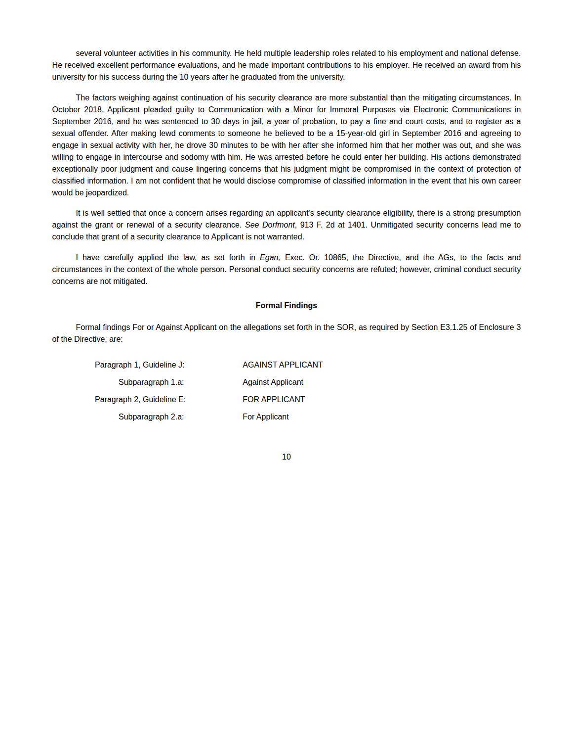several volunteer activities in his community. He held multiple leadership roles related to his employment and national defense. He received excellent performance evaluations, and he made important contributions to his employer. He received an award from his university for his success during the 10 years after he graduated from the university.
The factors weighing against continuation of his security clearance are more substantial than the mitigating circumstances. In October 2018, Applicant pleaded guilty to Communication with a Minor for Immoral Purposes via Electronic Communications in September 2016, and he was sentenced to 30 days in jail, a year of probation, to pay a fine and court costs, and to register as a sexual offender. After making lewd comments to someone he believed to be a 15-year-old girl in September 2016 and agreeing to engage in sexual activity with her, he drove 30 minutes to be with her after she informed him that her mother was out, and she was willing to engage in intercourse and sodomy with him. He was arrested before he could enter her building. His actions demonstrated exceptionally poor judgment and cause lingering concerns that his judgment might be compromised in the context of protection of classified information. I am not confident that he would disclose compromise of classified information in the event that his own career would be jeopardized.
It is well settled that once a concern arises regarding an applicant's security clearance eligibility, there is a strong presumption against the grant or renewal of a security clearance. See Dorfmont, 913 F. 2d at 1401. Unmitigated security concerns lead me to conclude that grant of a security clearance to Applicant is not warranted.
I have carefully applied the law, as set forth in Egan, Exec. Or. 10865, the Directive, and the AGs, to the facts and circumstances in the context of the whole person. Personal conduct security concerns are refuted; however, criminal conduct security concerns are not mitigated.
Formal Findings
Formal findings For or Against Applicant on the allegations set forth in the SOR, as required by Section E3.1.25 of Enclosure 3 of the Directive, are:
| Paragraph 1, Guideline J: | AGAINST APPLICANT |
| Subparagraph 1.a: | Against Applicant |
| Paragraph 2, Guideline E: | FOR APPLICANT |
| Subparagraph 2.a: | For Applicant |
10